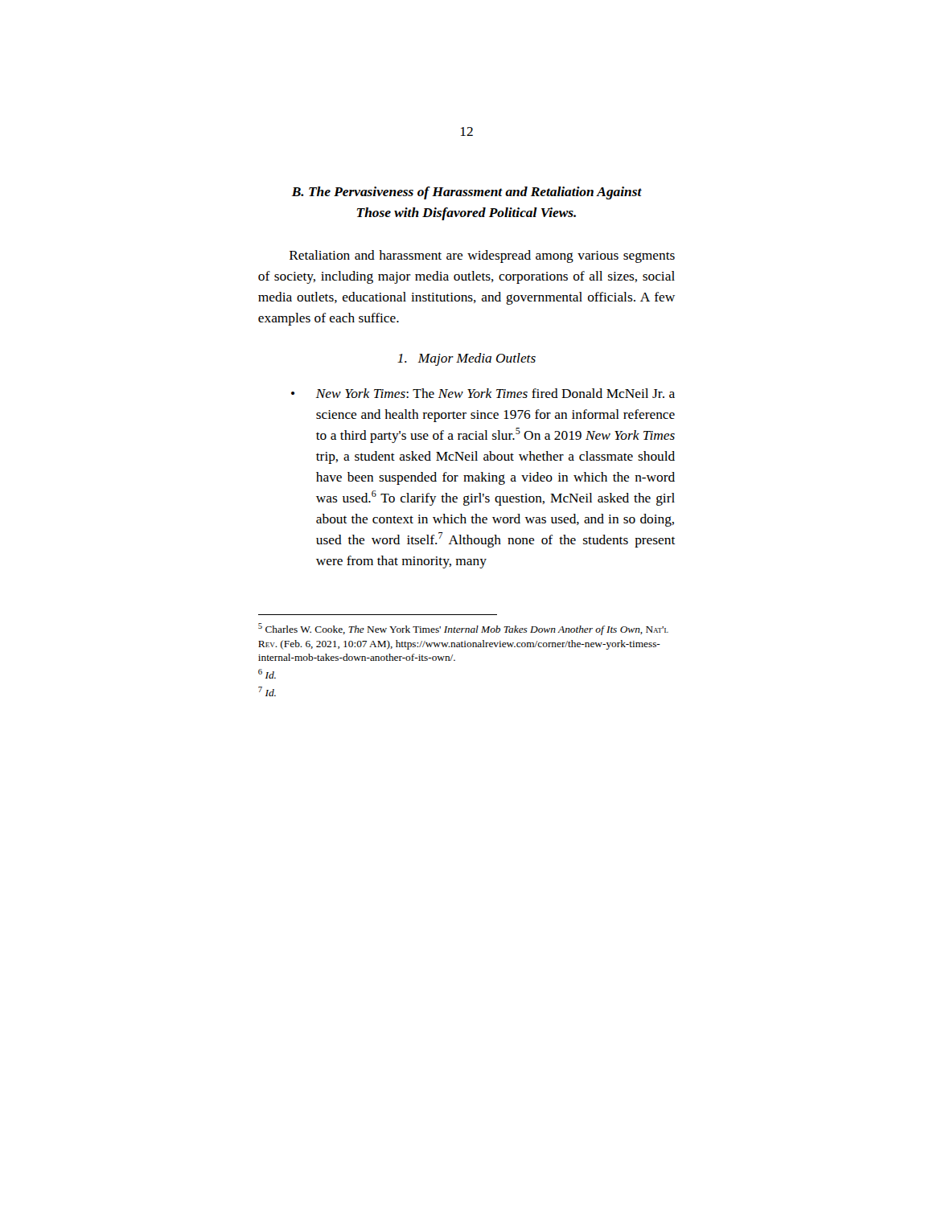12
B. The Pervasiveness of Harassment and Retaliation Against Those with Disfavored Political Views.
Retaliation and harassment are widespread among various segments of society, including major media outlets, corporations of all sizes, social media outlets, educational institutions, and governmental officials. A few examples of each suffice.
1. Major Media Outlets
New York Times: The New York Times fired Donald McNeil Jr. a science and health reporter since 1976 for an informal reference to a third party's use of a racial slur.5 On a 2019 New York Times trip, a student asked McNeil about whether a classmate should have been suspended for making a video in which the n-word was used.6 To clarify the girl's question, McNeil asked the girl about the context in which the word was used, and in so doing, used the word itself.7 Although none of the students present were from that minority, many
5 Charles W. Cooke, The New York Times' Internal Mob Takes Down Another of Its Own, Nat'l Rev. (Feb. 6, 2021, 10:07 AM), https://www.nationalreview.com/corner/the-new-york-timess-internal-mob-takes-down-another-of-its-own/.
6 Id.
7 Id.